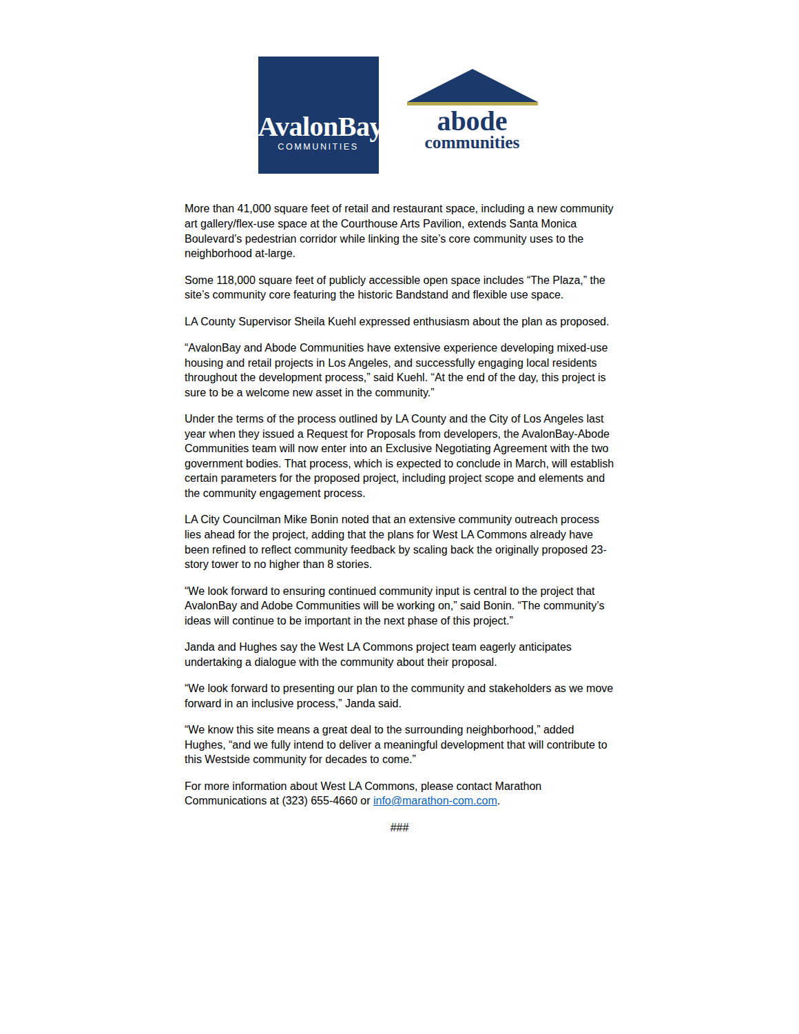| AvalonBay COMMUNITIES | abode communities |
More than 41,000 square feet of retail and restaurant space, including a new community art gallery/flex-use space at the Courthouse Arts Pavilion, extends Santa Monica Boulevard’s pedestrian corridor while linking the site’s core community uses to the neighborhood at-large.
Some 118,000 square feet of publicly accessible open space includes “The Plaza,” the site’s community core featuring the historic Bandstand and flexible use space.
LA County Supervisor Sheila Kuehl expressed enthusiasm about the plan as proposed.
“AvalonBay and Abode Communities have extensive experience developing mixed-use housing and retail projects in Los Angeles, and successfully engaging local residents throughout the development process,” said Kuehl. “At the end of the day, this project is sure to be a welcome new asset in the community.”
Under the terms of the process outlined by LA County and the City of Los Angeles last year when they issued a Request for Proposals from developers, the AvalonBay-Abode Communities team will now enter into an Exclusive Negotiating Agreement with the two government bodies. That process, which is expected to conclude in March, will establish certain parameters for the proposed project, including project scope and elements and the community engagement process.
LA City Councilman Mike Bonin noted that an extensive community outreach process lies ahead for the project, adding that the plans for West LA Commons already have been refined to reflect community feedback by scaling back the originally proposed 23-story tower to no higher than 8 stories.
“We look forward to ensuring continued community input is central to the project that AvalonBay and Adobe Communities will be working on,” said Bonin. “The community’s ideas will continue to be important in the next phase of this project.”
Janda and Hughes say the West LA Commons project team eagerly anticipates undertaking a dialogue with the community about their proposal.
“We look forward to presenting our plan to the community and stakeholders as we move forward in an inclusive process,” Janda said.
“We know this site means a great deal to the surrounding neighborhood,” added Hughes, “and we fully intend to deliver a meaningful development that will contribute to this Westside community for decades to come.”
For more information about West LA Commons, please contact Marathon Communications at (323) 655-4660 or info@marathon-com.com.
###